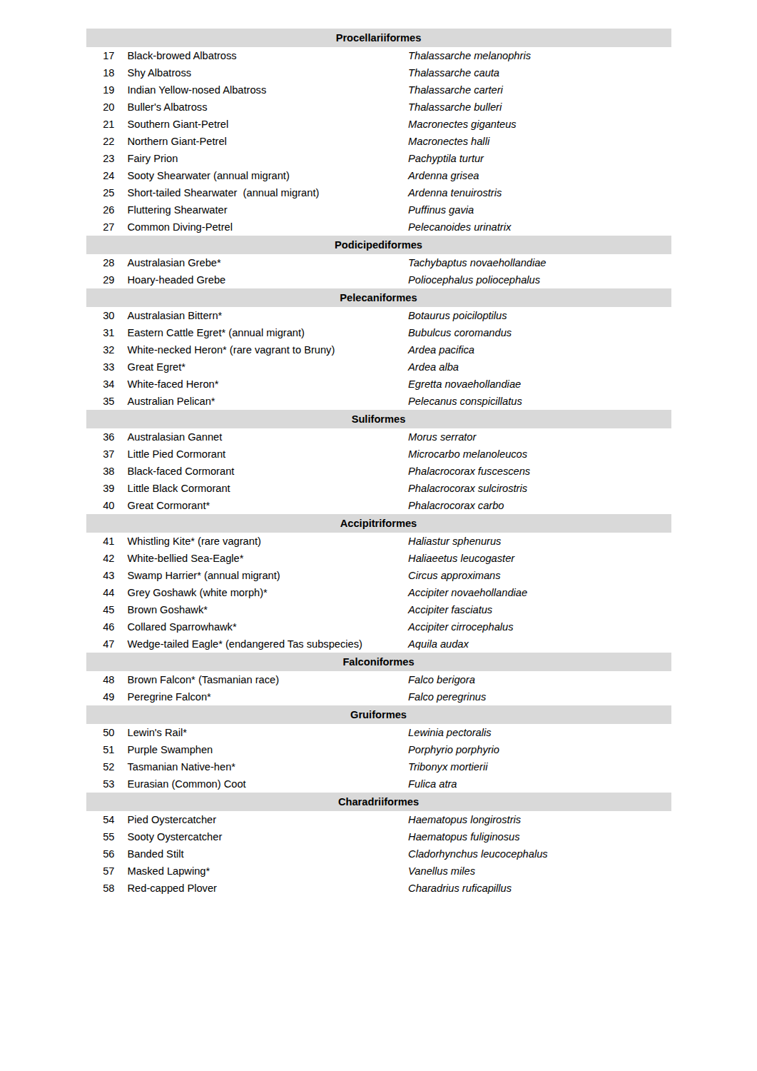| Procellariiformes |
| 17 | Black-browed Albatross | Thalassarche melanophris |
| 18 | Shy Albatross | Thalassarche cauta |
| 19 | Indian Yellow-nosed Albatross | Thalassarche carteri |
| 20 | Buller's Albatross | Thalassarche bulleri |
| 21 | Southern Giant-Petrel | Macronectes giganteus |
| 22 | Northern Giant-Petrel | Macronectes halli |
| 23 | Fairy Prion | Pachyptila turtur |
| 24 | Sooty Shearwater (annual migrant) | Ardenna grisea |
| 25 | Short-tailed Shearwater (annual migrant) | Ardenna tenuirostris |
| 26 | Fluttering Shearwater | Puffinus gavia |
| 27 | Common Diving-Petrel | Pelecanoides urinatrix |
| Podicipediformes |
| 28 | Australasian Grebe* | Tachybaptus novaehollandiae |
| 29 | Hoary-headed Grebe | Poliocephalus poliocephalus |
| Pelecaniformes |
| 30 | Australasian Bittern* | Botaurus poiciloptilus |
| 31 | Eastern Cattle Egret* (annual migrant) | Bubulcus coromandus |
| 32 | White-necked Heron* (rare vagrant to Bruny) | Ardea pacifica |
| 33 | Great Egret* | Ardea alba |
| 34 | White-faced Heron* | Egretta novaehollandiae |
| 35 | Australian Pelican* | Pelecanus conspicillatus |
| Suliformes |
| 36 | Australasian Gannet | Morus serrator |
| 37 | Little Pied Cormorant | Microcarbo melanoleucos |
| 38 | Black-faced Cormorant | Phalacrocorax fuscescens |
| 39 | Little Black Cormorant | Phalacrocorax sulcirostris |
| 40 | Great Cormorant* | Phalacrocorax carbo |
| Accipitriformes |
| 41 | Whistling Kite* (rare vagrant) | Haliastur sphenurus |
| 42 | White-bellied Sea-Eagle* | Haliaeetus leucogaster |
| 43 | Swamp Harrier* (annual migrant) | Circus approximans |
| 44 | Grey Goshawk (white morph)* | Accipiter novaehollandiae |
| 45 | Brown Goshawk* | Accipiter fasciatus |
| 46 | Collared Sparrowhawk* | Accipiter cirrocephalus |
| 47 | Wedge-tailed Eagle* (endangered Tas subspecies) | Aquila audax |
| Falconiformes |
| 48 | Brown Falcon* (Tasmanian race) | Falco berigora |
| 49 | Peregrine Falcon* | Falco peregrinus |
| Gruiformes |
| 50 | Lewin's Rail* | Lewinia pectoralis |
| 51 | Purple Swamphen | Porphyrio porphyrio |
| 52 | Tasmanian Native-hen* | Tribonyx mortierii |
| 53 | Eurasian (Common) Coot | Fulica atra |
| Charadriiformes |
| 54 | Pied Oystercatcher | Haematopus longirostris |
| 55 | Sooty Oystercatcher | Haematopus fuliginosus |
| 56 | Banded Stilt | Cladorhynchus leucocephalus |
| 57 | Masked Lapwing* | Vanellus miles |
| 58 | Red-capped Plover | Charadrius ruficapillus |